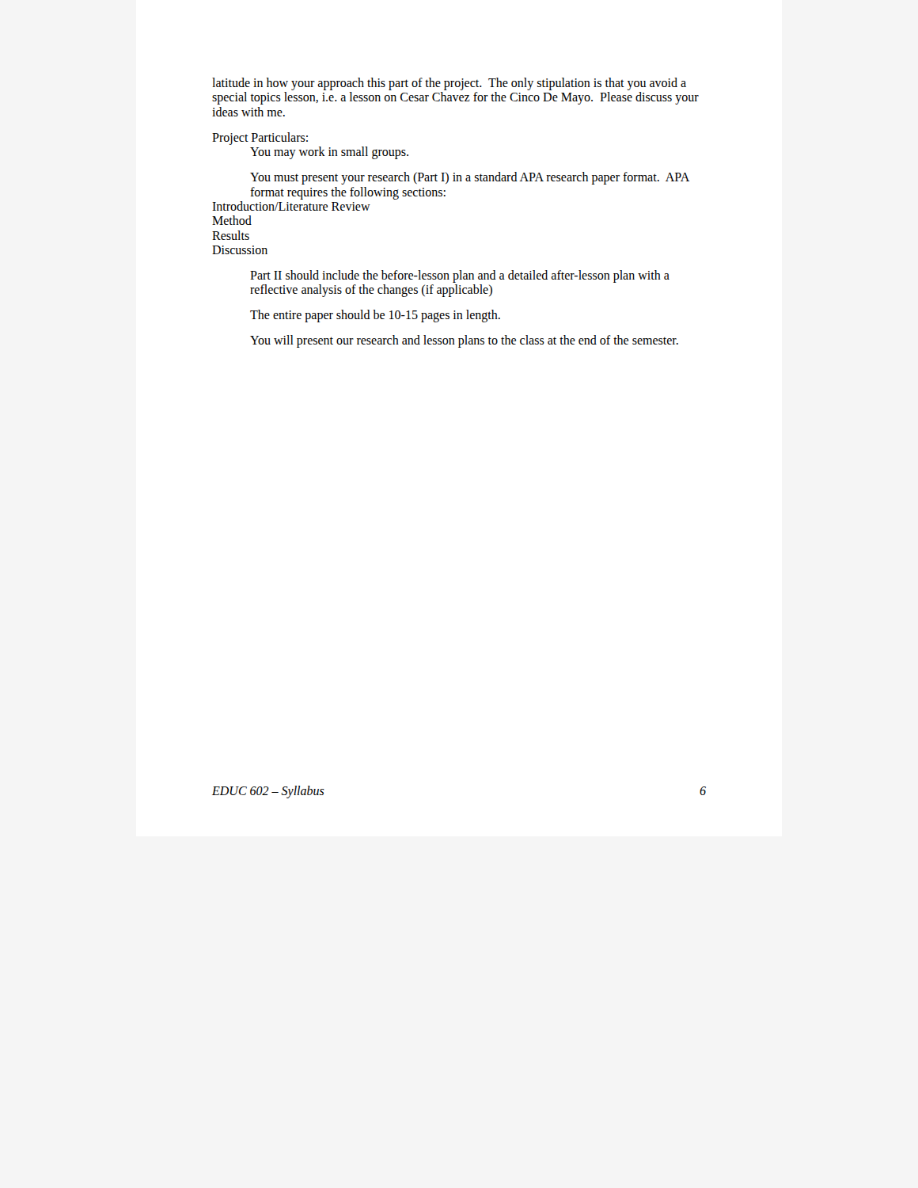latitude in how your approach this part of the project. The only stipulation is that you avoid a special topics lesson, i.e. a lesson on Cesar Chavez for the Cinco De Mayo. Please discuss your ideas with me.
Project Particulars:
You may work in small groups.
You must present your research (Part I) in a standard APA research paper format. APA format requires the following sections:
Introduction/Literature Review
Method
Results
Discussion
Part II should include the before-lesson plan and a detailed after-lesson plan with a reflective analysis of the changes (if applicable)
The entire paper should be 10-15 pages in length.
You will present our research and lesson plans to the class at the end of the semester.
EDUC 602 – Syllabus 6